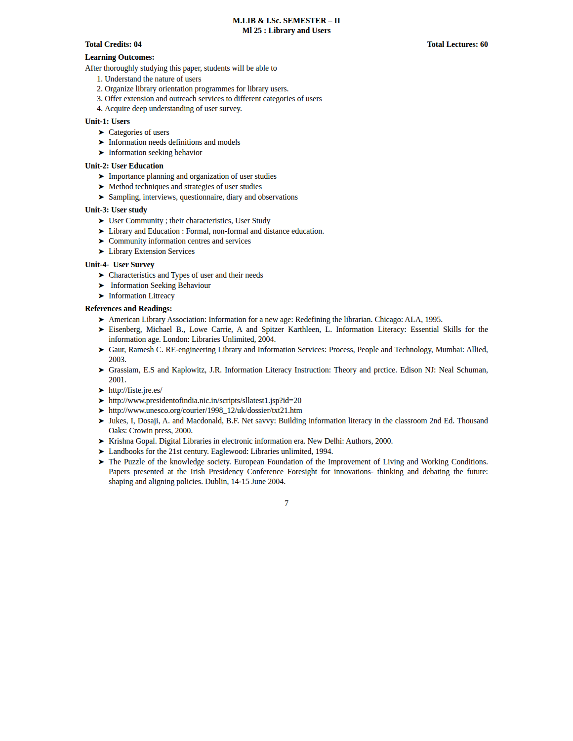M.LIB & I.Sc. SEMESTER – II Ml 25 : Library and Users
Total Credits: 04 Total Lectures: 60
Learning Outcomes:
After thoroughly studying this paper, students will be able to
Understand the nature of users
Organize library orientation programmes for library users.
Offer extension and outreach services to different categories of users
Acquire deep understanding of user survey.
Unit-1: Users
Categories of users
Information needs definitions and models
Information seeking behavior
Unit-2: User Education
Importance planning and organization of user studies
Method techniques and strategies of user studies
Sampling, interviews, questionnaire, diary and observations
Unit-3: User study
User Community ; their characteristics, User Study
Library and Education : Formal, non-formal and distance education.
Community information centres and services
Library Extension Services
Unit-4- User Survey
Characteristics and Types of user and their needs
Information Seeking Behaviour
Information Litreacy
References and Readings:
American Library Association: Information for a new age: Redefining the librarian. Chicago: ALA, 1995.
Eisenberg, Michael B., Lowe Carrie, A and Spitzer Karthleen, L. Information Literacy: Essential Skills for the information age. London: Libraries Unlimited, 2004.
Gaur, Ramesh C. RE-engineering Library and Information Services: Process, People and Technology, Mumbai: Allied, 2003.
Grassiam, E.S and Kaplowitz, J.R. Information Literacy Instruction: Theory and prctice. Edison NJ: Neal Schuman, 2001.
http://fiste.jre.es/
http://www.presidentofindia.nic.in/scripts/sllatest1.jsp?id=20
http://www.unesco.org/courier/1998_12/uk/dossier/txt21.htm
Jukes, I, Dosaji, A. and Macdonald, B.F. Net savvy: Building information literacy in the classroom 2nd Ed. Thousand Oaks: Crowin press, 2000.
Krishna Gopal. Digital Libraries in electronic information era. New Delhi: Authors, 2000.
Landbooks for the 21st century. Eaglewood: Libraries unlimited, 1994.
The Puzzle of the knowledge society. European Foundation of the Improvement of Living and Working Conditions. Papers presented at the Irish Presidency Conference Foresight for innovations- thinking and debating the future: shaping and aligning policies. Dublin, 14-15 June 2004.
7